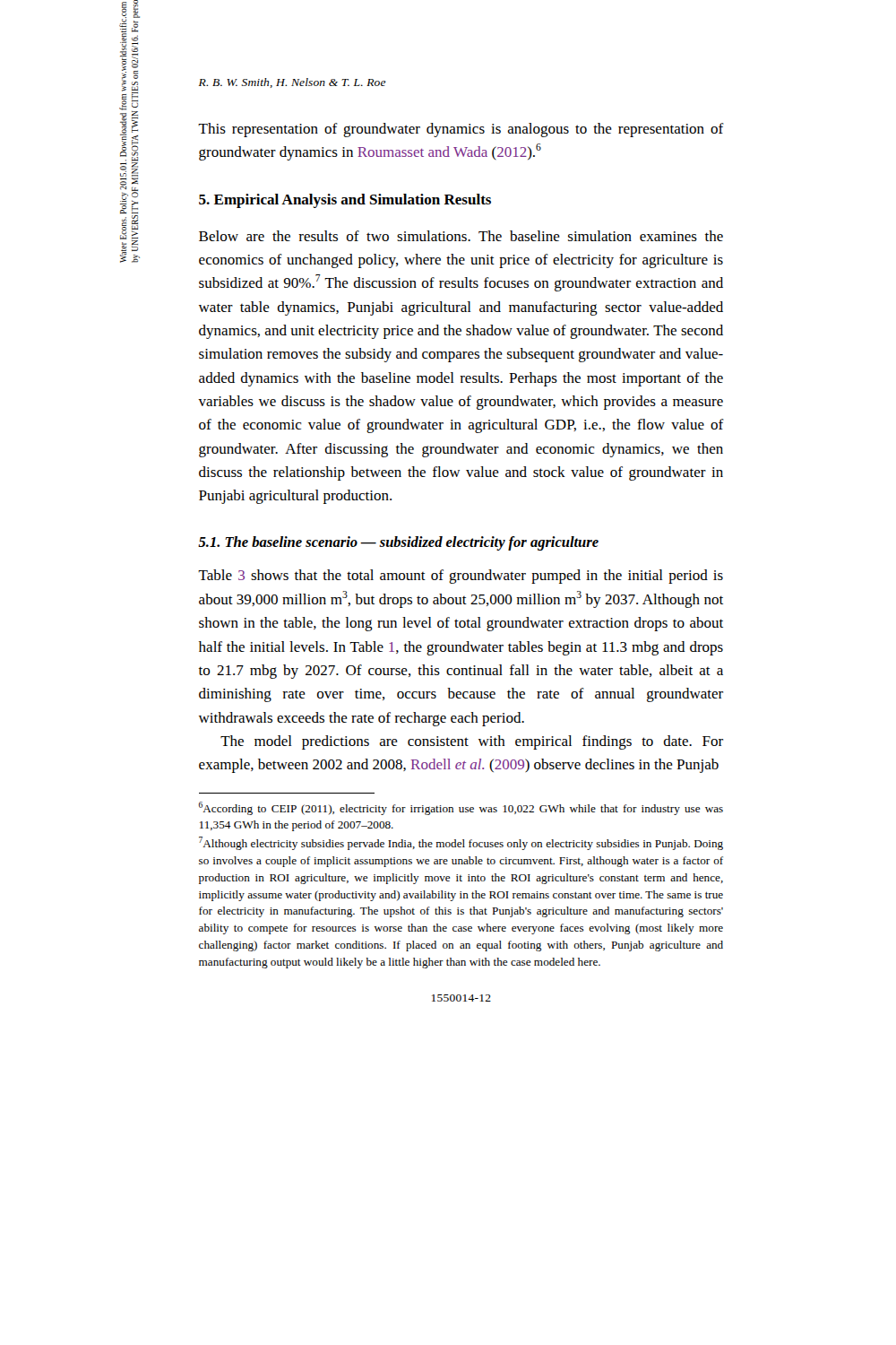Water Econs. Policy 2015.01. Downloaded from www.worldscientific.com
by UNIVERSITY OF MINNESOTA TWIN CITIES on 02/16/16. For personal use only.
R. B. W. Smith, H. Nelson & T. L. Roe
This representation of groundwater dynamics is analogous to the representation of groundwater dynamics in Roumasset and Wada (2012).6
5. Empirical Analysis and Simulation Results
Below are the results of two simulations. The baseline simulation examines the economics of unchanged policy, where the unit price of electricity for agriculture is subsidized at 90%.7 The discussion of results focuses on groundwater extraction and water table dynamics, Punjabi agricultural and manufacturing sector value-added dynamics, and unit electricity price and the shadow value of groundwater. The second simulation removes the subsidy and compares the subsequent groundwater and value-added dynamics with the baseline model results. Perhaps the most important of the variables we discuss is the shadow value of groundwater, which provides a measure of the economic value of groundwater in agricultural GDP, i.e., the flow value of groundwater. After discussing the groundwater and economic dynamics, we then discuss the relationship between the flow value and stock value of groundwater in Punjabi agricultural production.
5.1. The baseline scenario — subsidized electricity for agriculture
Table 3 shows that the total amount of groundwater pumped in the initial period is about 39,000 million m3, but drops to about 25,000 million m3 by 2037. Although not shown in the table, the long run level of total groundwater extraction drops to about half the initial levels. In Table 1, the groundwater tables begin at 11.3 mbg and drops to 21.7 mbg by 2027. Of course, this continual fall in the water table, albeit at a diminishing rate over time, occurs because the rate of annual groundwater withdrawals exceeds the rate of recharge each period.
The model predictions are consistent with empirical findings to date. For example, between 2002 and 2008, Rodell et al. (2009) observe declines in the Punjab
6According to CEIP (2011), electricity for irrigation use was 10,022 GWh while that for industry use was 11,354 GWh in the period of 2007–2008.
7Although electricity subsidies pervade India, the model focuses only on electricity subsidies in Punjab. Doing so involves a couple of implicit assumptions we are unable to circumvent. First, although water is a factor of production in ROI agriculture, we implicitly move it into the ROI agriculture's constant term and hence, implicitly assume water (productivity and) availability in the ROI remains constant over time. The same is true for electricity in manufacturing. The upshot of this is that Punjab's agriculture and manufacturing sectors' ability to compete for resources is worse than the case where everyone faces evolving (most likely more challenging) factor market conditions. If placed on an equal footing with others, Punjab agriculture and manufacturing output would likely be a little higher than with the case modeled here.
1550014-12